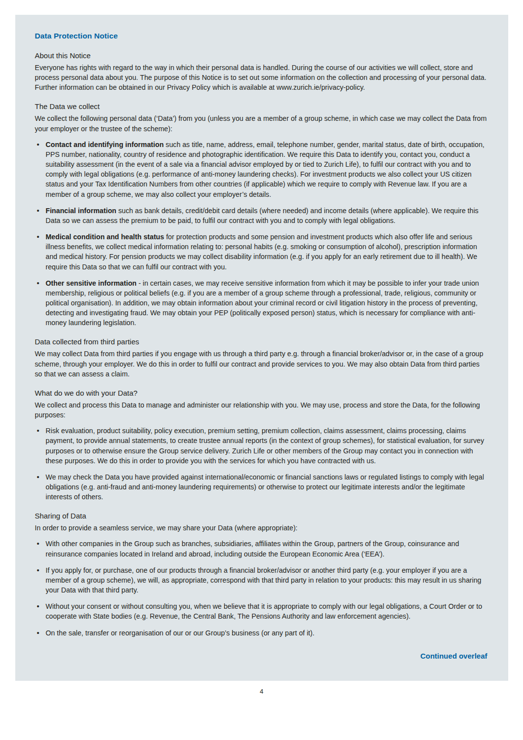Data Protection Notice
About this Notice
Everyone has rights with regard to the way in which their personal data is handled. During the course of our activities we will collect, store and process personal data about you. The purpose of this Notice is to set out some information on the collection and processing of your personal data. Further information can be obtained in our Privacy Policy which is available at www.zurich.ie/privacy-policy.
The Data we collect
We collect the following personal data (‘Data’) from you (unless you are a member of a group scheme, in which case we may collect the Data from your employer or the trustee of the scheme):
Contact and identifying information such as title, name, address, email, telephone number, gender, marital status, date of birth, occupation, PPS number, nationality, country of residence and photographic identification. We require this Data to identify you, contact you, conduct a suitability assessment (in the event of a sale via a financial advisor employed by or tied to Zurich Life), to fulfil our contract with you and to comply with legal obligations (e.g. performance of anti-money laundering checks). For investment products we also collect your US citizen status and your Tax Identification Numbers from other countries (if applicable) which we require to comply with Revenue law. If you are a member of a group scheme, we may also collect your employer’s details.
Financial information such as bank details, credit/debit card details (where needed) and income details (where applicable). We require this Data so we can assess the premium to be paid, to fulfil our contract with you and to comply with legal obligations.
Medical condition and health status for protection products and some pension and investment products which also offer life and serious illness benefits, we collect medical information relating to: personal habits (e.g. smoking or consumption of alcohol), prescription information and medical history. For pension products we may collect disability information (e.g. if you apply for an early retirement due to ill health). We require this Data so that we can fulfil our contract with you.
Other sensitive information - in certain cases, we may receive sensitive information from which it may be possible to infer your trade union membership, religious or political beliefs (e.g. if you are a member of a group scheme through a professional, trade, religious, community or political organisation). In addition, we may obtain information about your criminal record or civil litigation history in the process of preventing, detecting and investigating fraud. We may obtain your PEP (politically exposed person) status, which is necessary for compliance with anti-money laundering legislation.
Data collected from third parties
We may collect Data from third parties if you engage with us through a third party e.g. through a financial broker/advisor or, in the case of a group scheme, through your employer. We do this in order to fulfil our contract and provide services to you. We may also obtain Data from third parties so that we can assess a claim.
What do we do with your Data?
We collect and process this Data to manage and administer our relationship with you. We may use, process and store the Data, for the following purposes:
Risk evaluation, product suitability, policy execution, premium setting, premium collection, claims assessment, claims processing, claims payment, to provide annual statements, to create trustee annual reports (in the context of group schemes), for statistical evaluation, for survey purposes or to otherwise ensure the Group service delivery. Zurich Life or other members of the Group may contact you in connection with these purposes. We do this in order to provide you with the services for which you have contracted with us.
We may check the Data you have provided against international/economic or financial sanctions laws or regulated listings to comply with legal obligations (e.g. anti-fraud and anti-money laundering requirements) or otherwise to protect our legitimate interests and/or the legitimate interests of others.
Sharing of Data
In order to provide a seamless service, we may share your Data (where appropriate):
With other companies in the Group such as branches, subsidiaries, affiliates within the Group, partners of the Group, coinsurance and reinsurance companies located in Ireland and abroad, including outside the European Economic Area (‘EEA’).
If you apply for, or purchase, one of our products through a financial broker/advisor or another third party (e.g. your employer if you are a member of a group scheme), we will, as appropriate, correspond with that third party in relation to your products: this may result in us sharing your Data with that third party.
Without your consent or without consulting you, when we believe that it is appropriate to comply with our legal obligations, a Court Order or to cooperate with State bodies (e.g. Revenue, the Central Bank, The Pensions Authority and law enforcement agencies).
On the sale, transfer or reorganisation of our or our Group’s business (or any part of it).
Continued overleaf
4